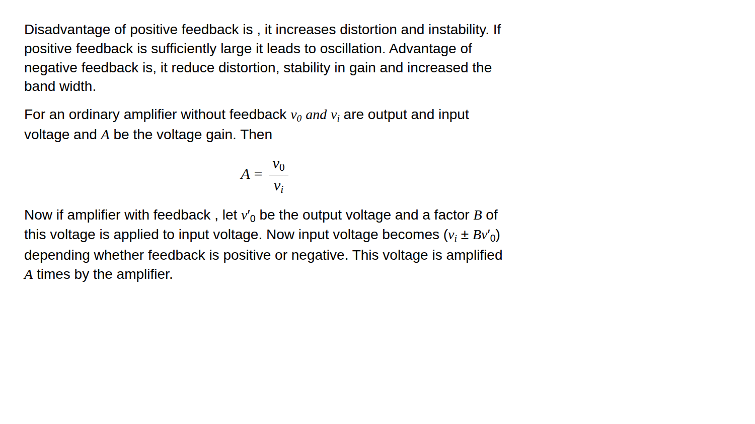Disadvantage of positive feedback is , it increases distortion and instability. If positive feedback is sufficiently large it leads to oscillation. Advantage of negative feedback is, it reduce distortion, stability in gain and increased the band width.
For an ordinary amplifier without feedback v0 and vi are output and input voltage and A be the voltage gain. Then
A = v0 vi
Now if amplifier with feedback , let v′0 be the output voltage and a factor B of this voltage is applied to input voltage. Now input voltage becomes (vi ± Bv′0) depending whether feedback is positive or negative. This voltage is amplified A times by the amplifier.